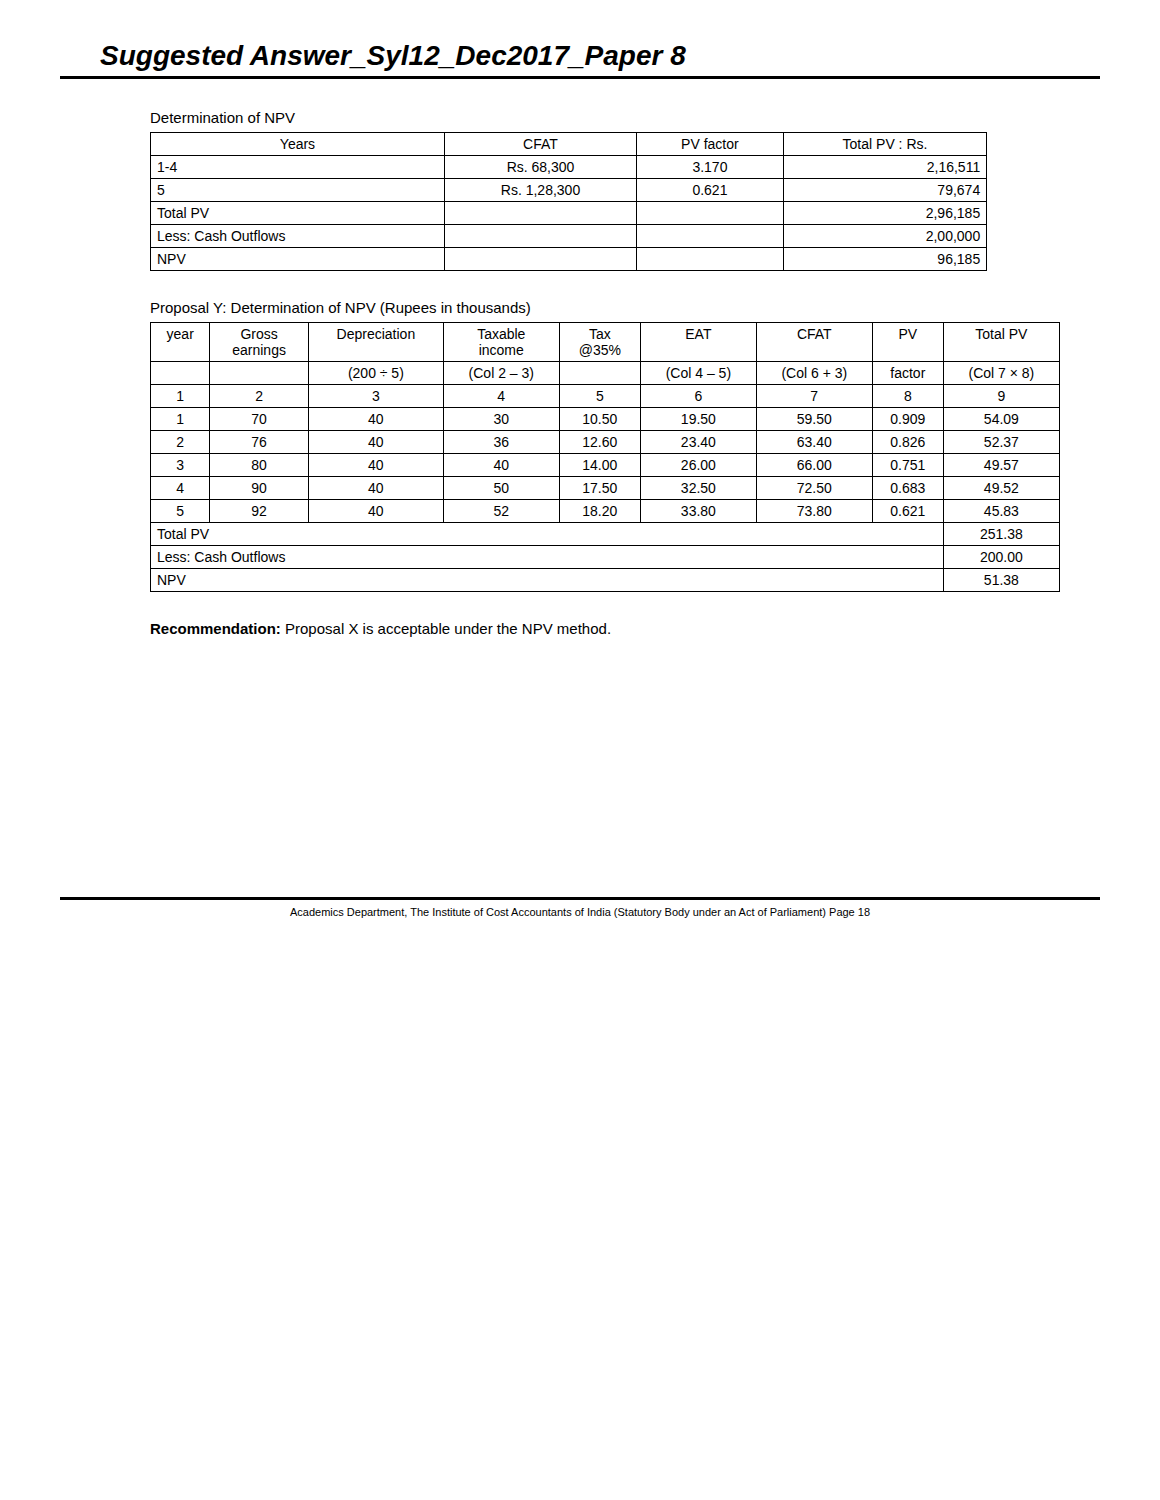Suggested Answer_Syl12_Dec2017_Paper 8
Determination of NPV
| Years | CFAT | PV factor | Total PV : Rs. |
| --- | --- | --- | --- |
| 1-4 | Rs. 68,300 | 3.170 | 2,16,511 |
| 5 | Rs. 1,28,300 | 0.621 | 79,674 |
| Total PV | | | 2,96,185 |
| Less: Cash Outflows | | | 2,00,000 |
| NPV | | | 96,185 |
Proposal Y: Determination of NPV (Rupees in thousands)
| year | Gross earnings | Depreciation | Taxable income | Tax @35% | EAT | CFAT | PV | Total PV |
| --- | --- | --- | --- | --- | --- | --- | --- | --- |
| | | (200 ÷ 5) | (Col 2 – 3) | | (Col 4 – 5) | (Col 6 + 3) | factor | (Col 7 × 8) |
| 1 | 2 | 3 | 4 | 5 | 6 | 7 | 8 | 9 |
| 1 | 70 | 40 | 30 | 10.50 | 19.50 | 59.50 | 0.909 | 54.09 |
| 2 | 76 | 40 | 36 | 12.60 | 23.40 | 63.40 | 0.826 | 52.37 |
| 3 | 80 | 40 | 40 | 14.00 | 26.00 | 66.00 | 0.751 | 49.57 |
| 4 | 90 | 40 | 50 | 17.50 | 32.50 | 72.50 | 0.683 | 49.52 |
| 5 | 92 | 40 | 52 | 18.20 | 33.80 | 73.80 | 0.621 | 45.83 |
| Total PV | 251.38 |
| Less: Cash Outflows | 200.00 |
| NPV | 51.38 |
Recommendation: Proposal X is acceptable under the NPV method.
Academics Department, The Institute of Cost Accountants of India (Statutory Body under an Act of Parliament) Page 18